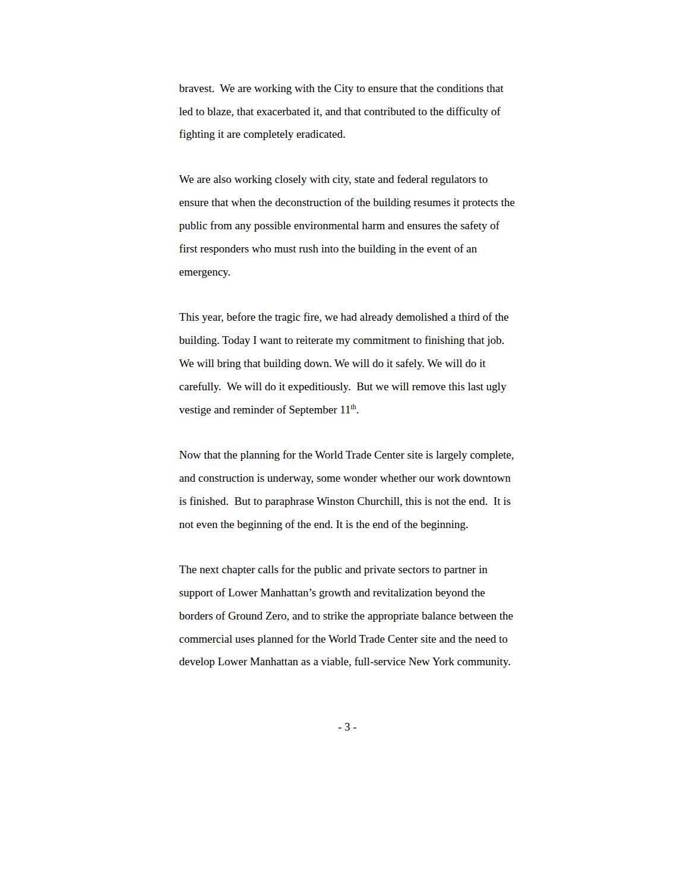bravest. We are working with the City to ensure that the conditions that led to blaze, that exacerbated it, and that contributed to the difficulty of fighting it are completely eradicated.
We are also working closely with city, state and federal regulators to ensure that when the deconstruction of the building resumes it protects the public from any possible environmental harm and ensures the safety of first responders who must rush into the building in the event of an emergency.
This year, before the tragic fire, we had already demolished a third of the building. Today I want to reiterate my commitment to finishing that job. We will bring that building down. We will do it safely. We will do it carefully. We will do it expeditiously. But we will remove this last ugly vestige and reminder of September 11th.
Now that the planning for the World Trade Center site is largely complete, and construction is underway, some wonder whether our work downtown is finished. But to paraphrase Winston Churchill, this is not the end. It is not even the beginning of the end. It is the end of the beginning.
The next chapter calls for the public and private sectors to partner in support of Lower Manhattan’s growth and revitalization beyond the borders of Ground Zero, and to strike the appropriate balance between the commercial uses planned for the World Trade Center site and the need to develop Lower Manhattan as a viable, full-service New York community.
- 3 -